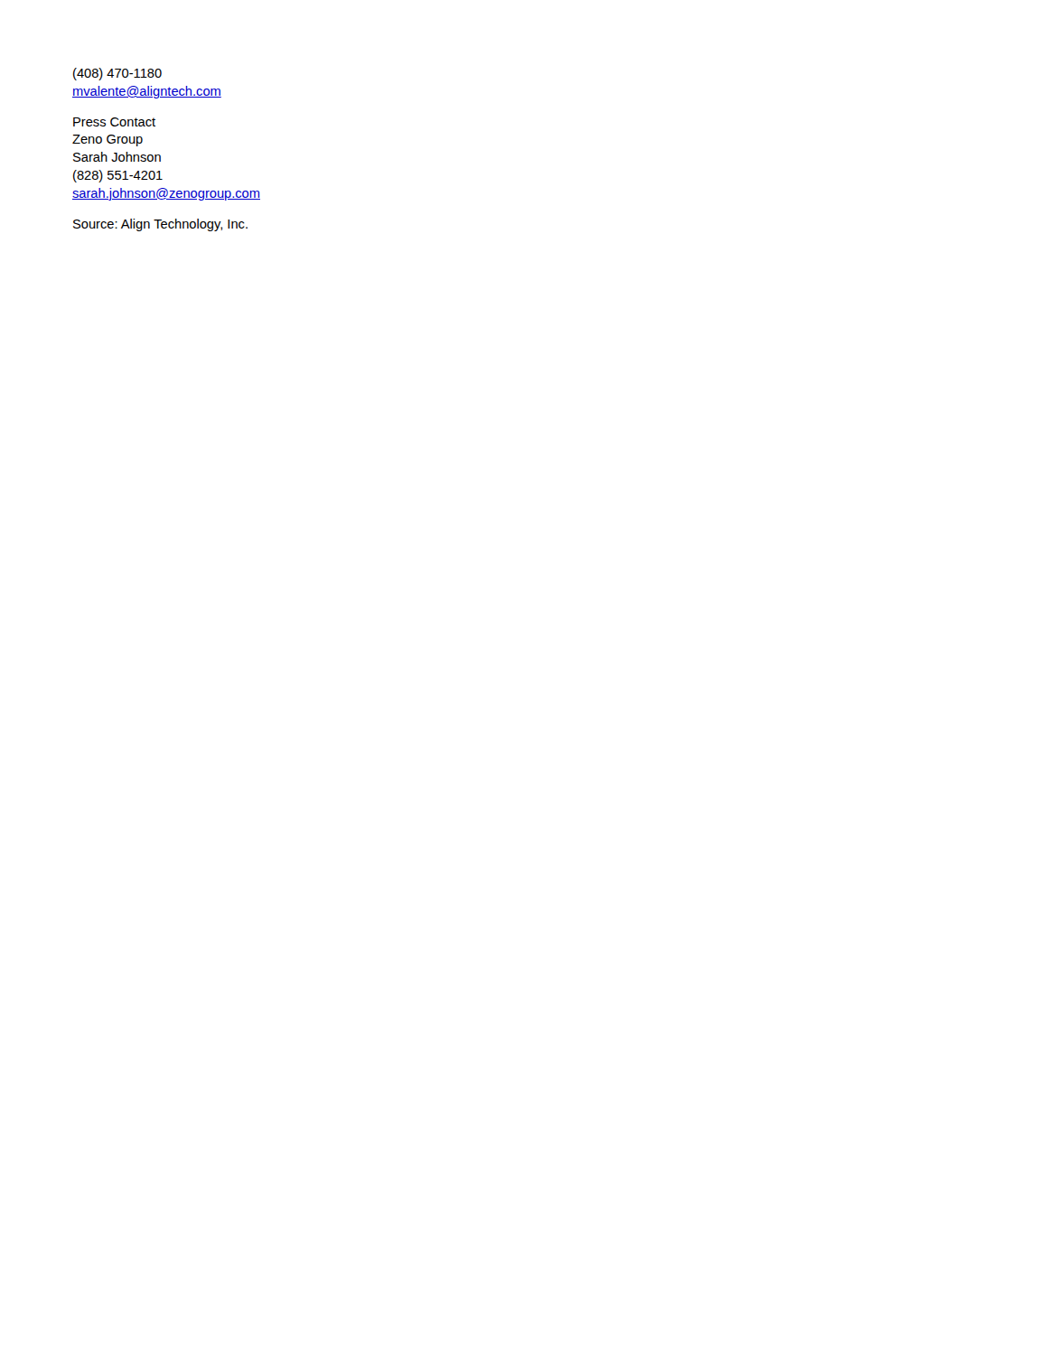(408) 470-1180 mvalente@aligntech.com
Press Contact Zeno Group Sarah Johnson (828) 551-4201 sarah.johnson@zenogroup.com
Source: Align Technology, Inc.